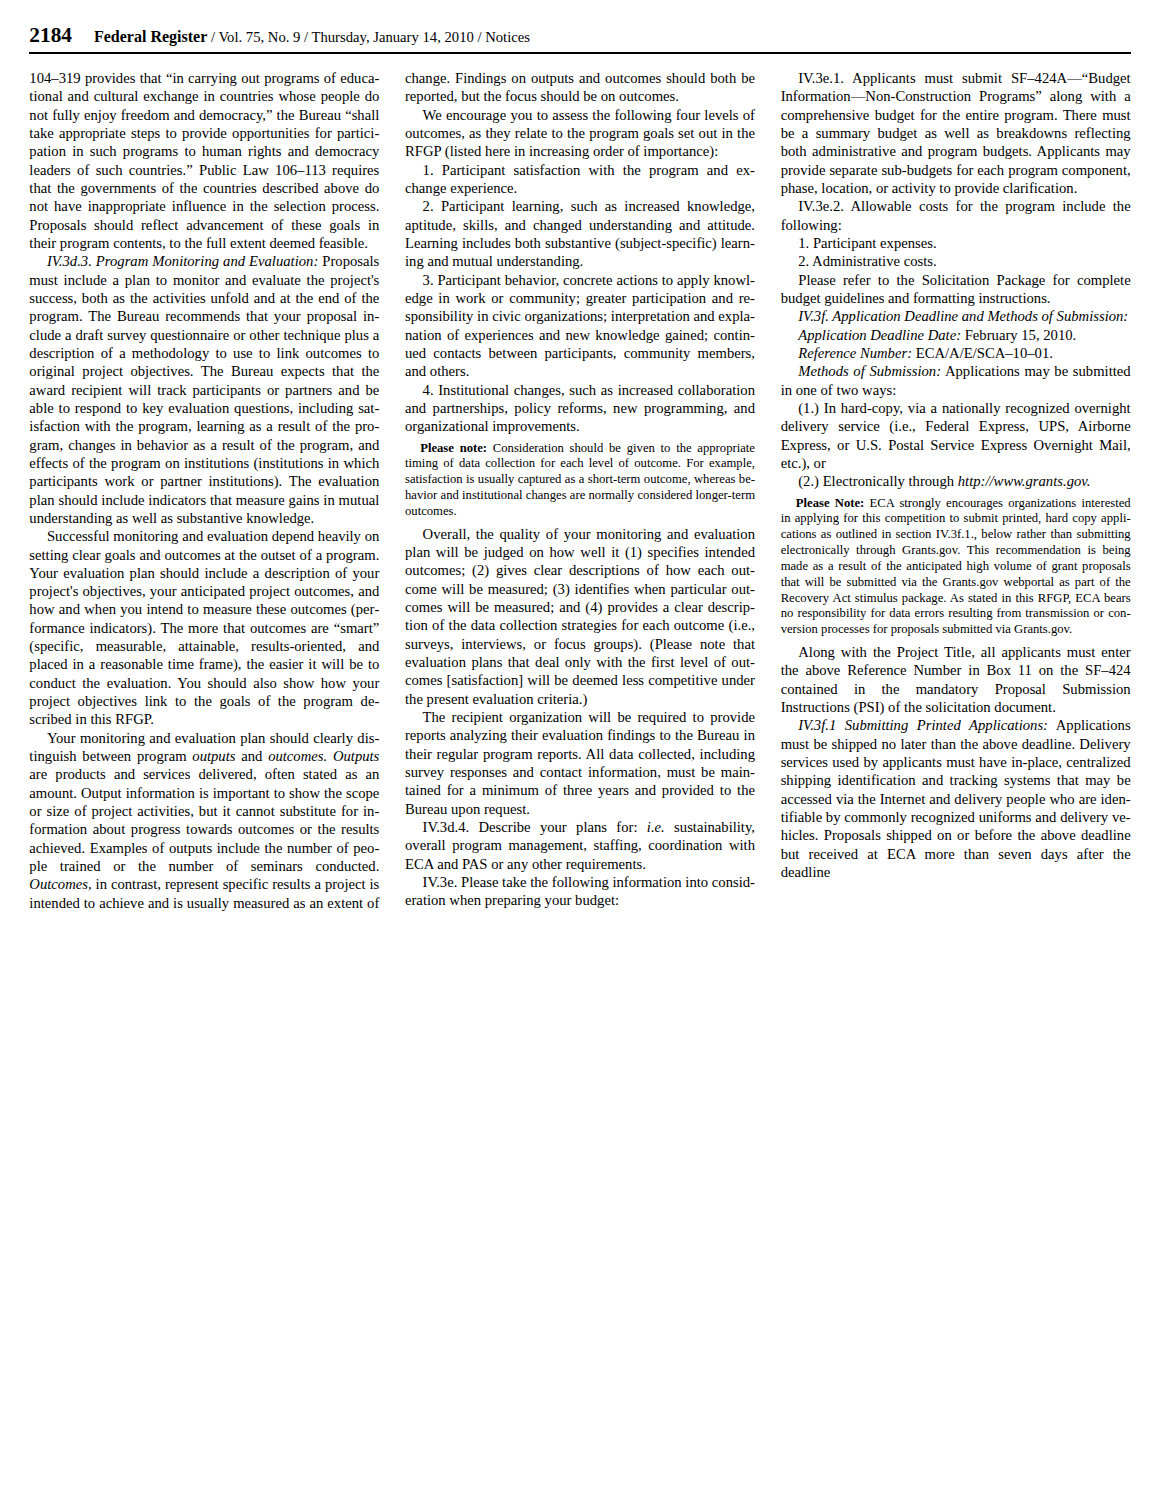2184 Federal Register / Vol. 75, No. 9 / Thursday, January 14, 2010 / Notices
104–319 provides that “in carrying out programs of educational and cultural exchange in countries whose people do not fully enjoy freedom and democracy,” the Bureau “shall take appropriate steps to provide opportunities for participation in such programs to human rights and democracy leaders of such countries.” Public Law 106–113 requires that the governments of the countries described above do not have inappropriate influence in the selection process. Proposals should reflect advancement of these goals in their program contents, to the full extent deemed feasible.
IV.3d.3. Program Monitoring and Evaluation: Proposals must include a plan to monitor and evaluate the project's success, both as the activities unfold and at the end of the program. The Bureau recommends that your proposal include a draft survey questionnaire or other technique plus a description of a methodology to use to link outcomes to original project objectives. The Bureau expects that the award recipient will track participants or partners and be able to respond to key evaluation questions, including satisfaction with the program, learning as a result of the program, changes in behavior as a result of the program, and effects of the program on institutions (institutions in which participants work or partner institutions). The evaluation plan should include indicators that measure gains in mutual understanding as well as substantive knowledge.
Successful monitoring and evaluation depend heavily on setting clear goals and outcomes at the outset of a program. Your evaluation plan should include a description of your project's objectives, your anticipated project outcomes, and how and when you intend to measure these outcomes (performance indicators). The more that outcomes are “smart” (specific, measurable, attainable, results-oriented, and placed in a reasonable time frame), the easier it will be to conduct the evaluation. You should also show how your project objectives link to the goals of the program described in this RFGP.
Your monitoring and evaluation plan should clearly distinguish between program outputs and outcomes. Outputs are products and services delivered, often stated as an amount. Output information is important to show the scope or size of project activities, but it cannot substitute for information about progress towards outcomes or the results achieved. Examples of outputs include the number of people trained or the number of seminars conducted. Outcomes, in contrast, represent specific results a project is intended to achieve and is usually measured as an extent of change. Findings on outputs and outcomes should both be reported, but the focus should be on outcomes.
We encourage you to assess the following four levels of outcomes, as they relate to the program goals set out in the RFGP (listed here in increasing order of importance):
1. Participant satisfaction with the program and exchange experience.
2. Participant learning, such as increased knowledge, aptitude, skills, and changed understanding and attitude. Learning includes both substantive (subject-specific) learning and mutual understanding.
3. Participant behavior, concrete actions to apply knowledge in work or community; greater participation and responsibility in civic organizations; interpretation and explanation of experiences and new knowledge gained; continued contacts between participants, community members, and others.
4. Institutional changes, such as increased collaboration and partnerships, policy reforms, new programming, and organizational improvements.
Please note: Consideration should be given to the appropriate timing of data collection for each level of outcome. For example, satisfaction is usually captured as a short-term outcome, whereas behavior and institutional changes are normally considered longer-term outcomes.
Overall, the quality of your monitoring and evaluation plan will be judged on how well it (1) specifies intended outcomes; (2) gives clear descriptions of how each outcome will be measured; (3) identifies when particular outcomes will be measured; and (4) provides a clear description of the data collection strategies for each outcome (i.e., surveys, interviews, or focus groups). (Please note that evaluation plans that deal only with the first level of outcomes [satisfaction] will be deemed less competitive under the present evaluation criteria.)
The recipient organization will be required to provide reports analyzing their evaluation findings to the Bureau in their regular program reports. All data collected, including survey responses and contact information, must be maintained for a minimum of three years and provided to the Bureau upon request.
IV.3d.4. Describe your plans for: i.e. sustainability, overall program management, staffing, coordination with ECA and PAS or any other requirements.
IV.3e. Please take the following information into consideration when preparing your budget:
IV.3e.1. Applicants must submit SF–424A—“Budget Information—Non-Construction Programs” along with a comprehensive budget for the entire program. There must be a summary budget as well as breakdowns reflecting both administrative and program budgets. Applicants may provide separate sub-budgets for each program component, phase, location, or activity to provide clarification.
IV.3e.2. Allowable costs for the program include the following:
1. Participant expenses.
2. Administrative costs.
Please refer to the Solicitation Package for complete budget guidelines and formatting instructions.
IV.3f. Application Deadline and Methods of Submission:
Application Deadline Date: February 15, 2010.
Reference Number: ECA/A/E/SCA–10–01.
Methods of Submission: Applications may be submitted in one of two ways:
(1.) In hard-copy, via a nationally recognized overnight delivery service (i.e., Federal Express, UPS, Airborne Express, or U.S. Postal Service Express Overnight Mail, etc.), or
(2.) Electronically through http://www.grants.gov.
Please Note: ECA strongly encourages organizations interested in applying for this competition to submit printed, hard copy applications as outlined in section IV.3f.1., below rather than submitting electronically through Grants.gov. This recommendation is being made as a result of the anticipated high volume of grant proposals that will be submitted via the Grants.gov webportal as part of the Recovery Act stimulus package. As stated in this RFGP, ECA bears no responsibility for data errors resulting from transmission or conversion processes for proposals submitted via Grants.gov.
Along with the Project Title, all applicants must enter the above Reference Number in Box 11 on the SF–424 contained in the mandatory Proposal Submission Instructions (PSI) of the solicitation document.
IV.3f.1 Submitting Printed Applications: Applications must be shipped no later than the above deadline. Delivery services used by applicants must have in-place, centralized shipping identification and tracking systems that may be accessed via the Internet and delivery people who are identifiable by commonly recognized uniforms and delivery vehicles. Proposals shipped on or before the above deadline but received at ECA more than seven days after the deadline